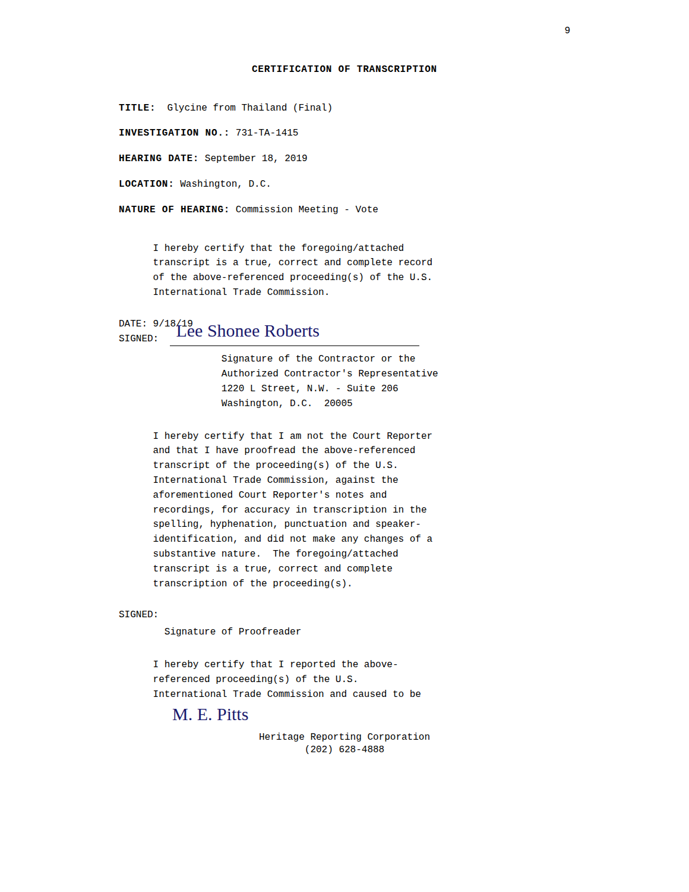9
CERTIFICATION OF TRANSCRIPTION
TITLE:
Glycine from Thailand (Final)
INVESTIGATION NO.:
731-TA-1415
HEARING DATE:
September 18, 2019
LOCATION:
Washington, D.C.
NATURE OF HEARING:
Commission Meeting - Vote
I hereby certify that the foregoing/attached
transcript is a true, correct and complete record
of the above-referenced proceeding(s) of the U.S.
International Trade Commission.
DATE: 9/18/19
SIGNED: Lee Shonee Roberts
Signature of the Contractor or the
Authorized Contractor's Representative
1220 L Street, N.W. - Suite 206
Washington, D.C. 20005
I hereby certify that I am not the Court Reporter
and that I have proofread the above-referenced
transcript of the proceeding(s) of the U.S.
International Trade Commission, against the
aforementioned Court Reporter's notes and
recordings, for accuracy in transcription in the
spelling, hyphenation, punctuation and speaker-
identification, and did not make any changes of a
substantive nature. The foregoing/attached
transcript is a true, correct and complete
transcription of the proceeding(s).
M. E. Pitts
SIGNED:
Signature of Proofreader
I hereby certify that I reported the above-
referenced proceeding(s) of the U.S.
International Trade Commission and caused to be
Heritage Reporting Corporation
(202) 628-4888